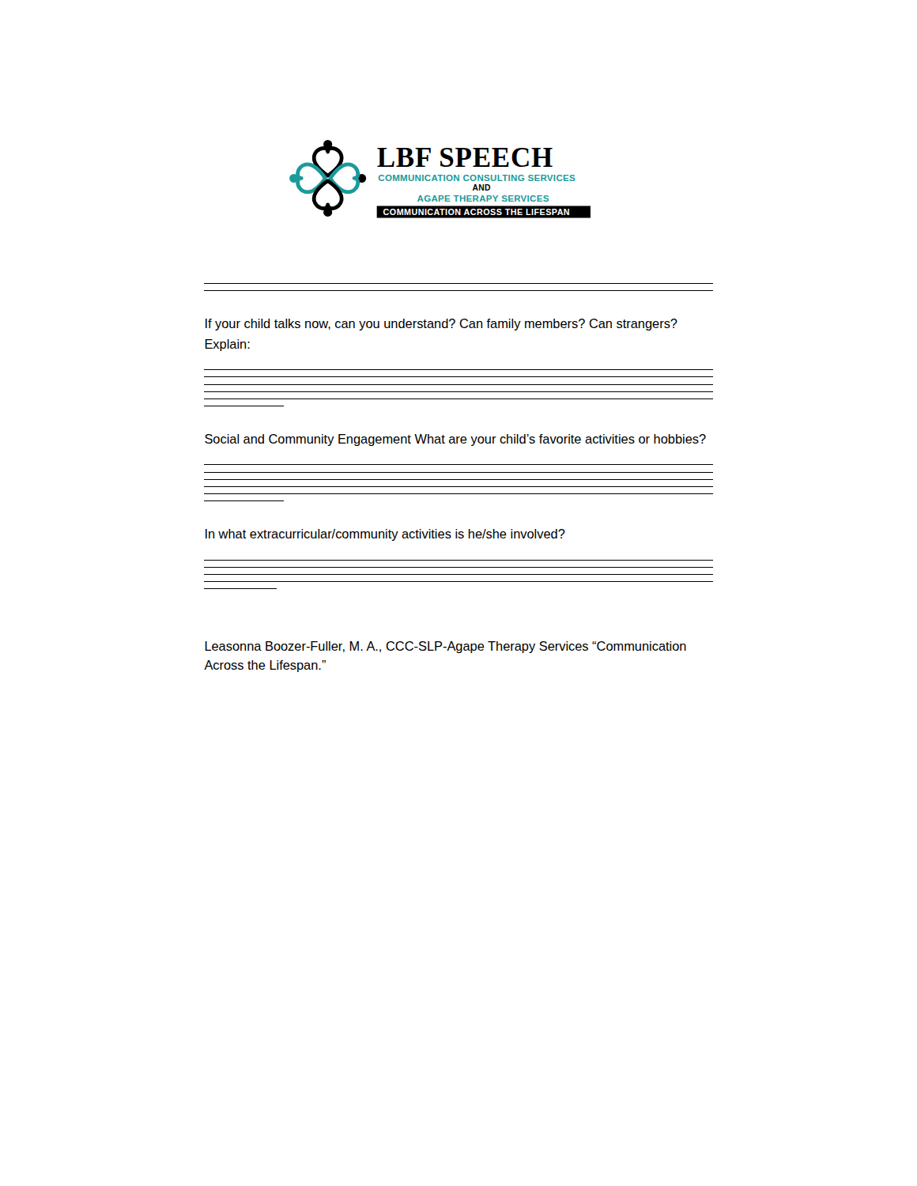LBF SPEECH COMMUNICATION CONSULTING SERVICES AND AGAPE THERAPY SERVICES COMMUNICATION ACROSS THE LIFESPAN
If your child talks now, can you understand? Can family members? Can strangers? Explain:
Social and Community Engagement What are your child’s favorite activities or hobbies?
In what extracurricular/community activities is he/she involved?
Leasonna Boozer-Fuller, M. A., CCC-SLP-Agape Therapy Services “Communication Across the Lifespan.”